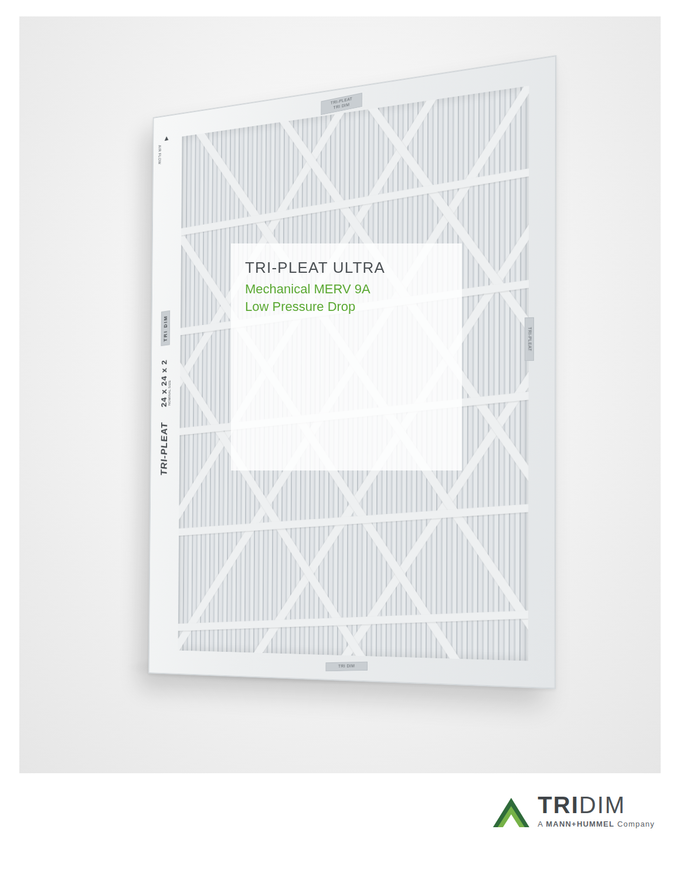▲
AIR FLOW
TRI DIM
24 x 24 x 2 NOMINAL SIZE
TRI-PLEAT
TRI-PLEAT
TRI DIM
TRI-PLEAT
TRI DIM
Tri-Pleat Ultra
Mechanical MERV 9A
Low Pressure Drop
TRIDIM
A MANN+HUMMEL Company